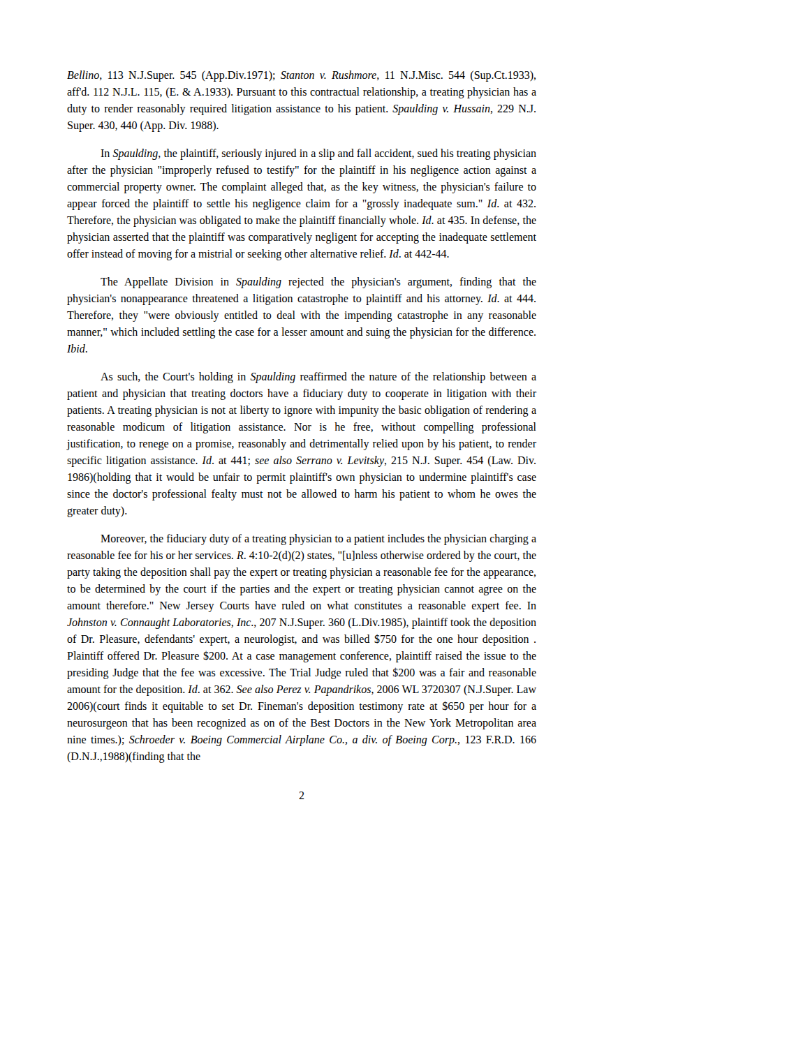Bellino, 113 N.J.Super. 545 (App.Div.1971); Stanton v. Rushmore, 11 N.J.Misc. 544 (Sup.Ct.1933), aff'd. 112 N.J.L. 115, (E. & A.1933). Pursuant to this contractual relationship, a treating physician has a duty to render reasonably required litigation assistance to his patient. Spaulding v. Hussain, 229 N.J. Super. 430, 440 (App. Div. 1988).
In Spaulding, the plaintiff, seriously injured in a slip and fall accident, sued his treating physician after the physician "improperly refused to testify" for the plaintiff in his negligence action against a commercial property owner. The complaint alleged that, as the key witness, the physician's failure to appear forced the plaintiff to settle his negligence claim for a "grossly inadequate sum." Id. at 432. Therefore, the physician was obligated to make the plaintiff financially whole. Id. at 435. In defense, the physician asserted that the plaintiff was comparatively negligent for accepting the inadequate settlement offer instead of moving for a mistrial or seeking other alternative relief. Id. at 442-44.
The Appellate Division in Spaulding rejected the physician's argument, finding that the physician's nonappearance threatened a litigation catastrophe to plaintiff and his attorney. Id. at 444. Therefore, they "were obviously entitled to deal with the impending catastrophe in any reasonable manner," which included settling the case for a lesser amount and suing the physician for the difference. Ibid.
As such, the Court's holding in Spaulding reaffirmed the nature of the relationship between a patient and physician that treating doctors have a fiduciary duty to cooperate in litigation with their patients. A treating physician is not at liberty to ignore with impunity the basic obligation of rendering a reasonable modicum of litigation assistance. Nor is he free, without compelling professional justification, to renege on a promise, reasonably and detrimentally relied upon by his patient, to render specific litigation assistance. Id. at 441; see also Serrano v. Levitsky, 215 N.J. Super. 454 (Law. Div. 1986)(holding that it would be unfair to permit plaintiff's own physician to undermine plaintiff's case since the doctor's professional fealty must not be allowed to harm his patient to whom he owes the greater duty).
Moreover, the fiduciary duty of a treating physician to a patient includes the physician charging a reasonable fee for his or her services. R. 4:10-2(d)(2) states, "[u]nless otherwise ordered by the court, the party taking the deposition shall pay the expert or treating physician a reasonable fee for the appearance, to be determined by the court if the parties and the expert or treating physician cannot agree on the amount therefore." New Jersey Courts have ruled on what constitutes a reasonable expert fee. In Johnston v. Connaught Laboratories, Inc., 207 N.J.Super. 360 (L.Div.1985), plaintiff took the deposition of Dr. Pleasure, defendants' expert, a neurologist, and was billed $750 for the one hour deposition . Plaintiff offered Dr. Pleasure $200. At a case management conference, plaintiff raised the issue to the presiding Judge that the fee was excessive. The Trial Judge ruled that $200 was a fair and reasonable amount for the deposition. Id. at 362. See also Perez v. Papandrikos, 2006 WL 3720307 (N.J.Super. Law 2006)(court finds it equitable to set Dr. Fineman's deposition testimony rate at $650 per hour for a neurosurgeon that has been recognized as on of the Best Doctors in the New York Metropolitan area nine times.); Schroeder v. Boeing Commercial Airplane Co., a div. of Boeing Corp., 123 F.R.D. 166 (D.N.J.,1988)(finding that the
2